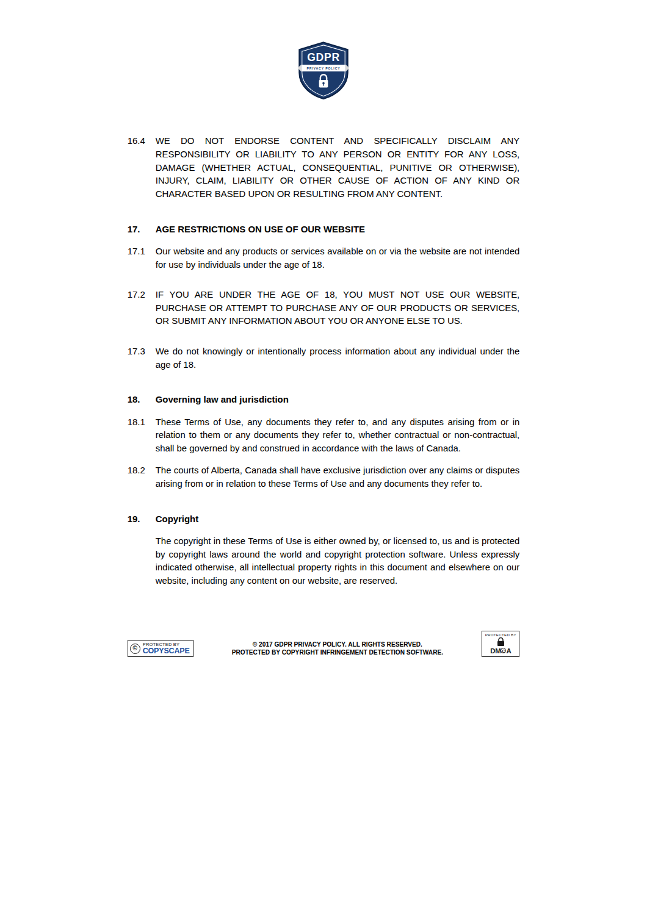GDPR PRIVACY POLICY
16.4
We do not endorse content and specifically disclaim any responsibility or liability to any person or entity for any loss, damage (whether actual, consequential, punitive or otherwise), injury, claim, liability or other cause of action of any kind or character based upon or resulting from any content.
17. Age restrictions on use of our website
17.1
Our website and any products or services available on or via the website are not intended for use by individuals under the age of 18.
17.2
If you are under the age of 18, you must not use our website, purchase or attempt to purchase any of our products or services, or submit any information about you or anyone else to us.
17.3
We do not knowingly or intentionally process information about any individual under the age of 18.
18. Governing law and jurisdiction
18.1
These Terms of Use, any documents they refer to, and any disputes arising from or in relation to them or any documents they refer to, whether contractual or non-contractual, shall be governed by and construed in accordance with the laws of Canada.
18.2
The courts of Alberta, Canada shall have exclusive jurisdiction over any claims or disputes arising from or in relation to these Terms of Use and any documents they refer to.
19. Copyright
The copyright in these Terms of Use is either owned by, or licensed to, us and is protected by copyright laws around the world and copyright protection software. Unless expressly indicated otherwise, all intellectual property rights in this document and elsewhere on our website, including any content on our website, are reserved.
© PROTECTED BY COPYSCAPE
© 2017 GDPR PRIVACY POLICY. ALL RIGHTS RESERVED.
PROTECTED BY COPYRIGHT INFRINGEMENT DETECTION SOFTWARE.
PROTECTED BY
DMCA